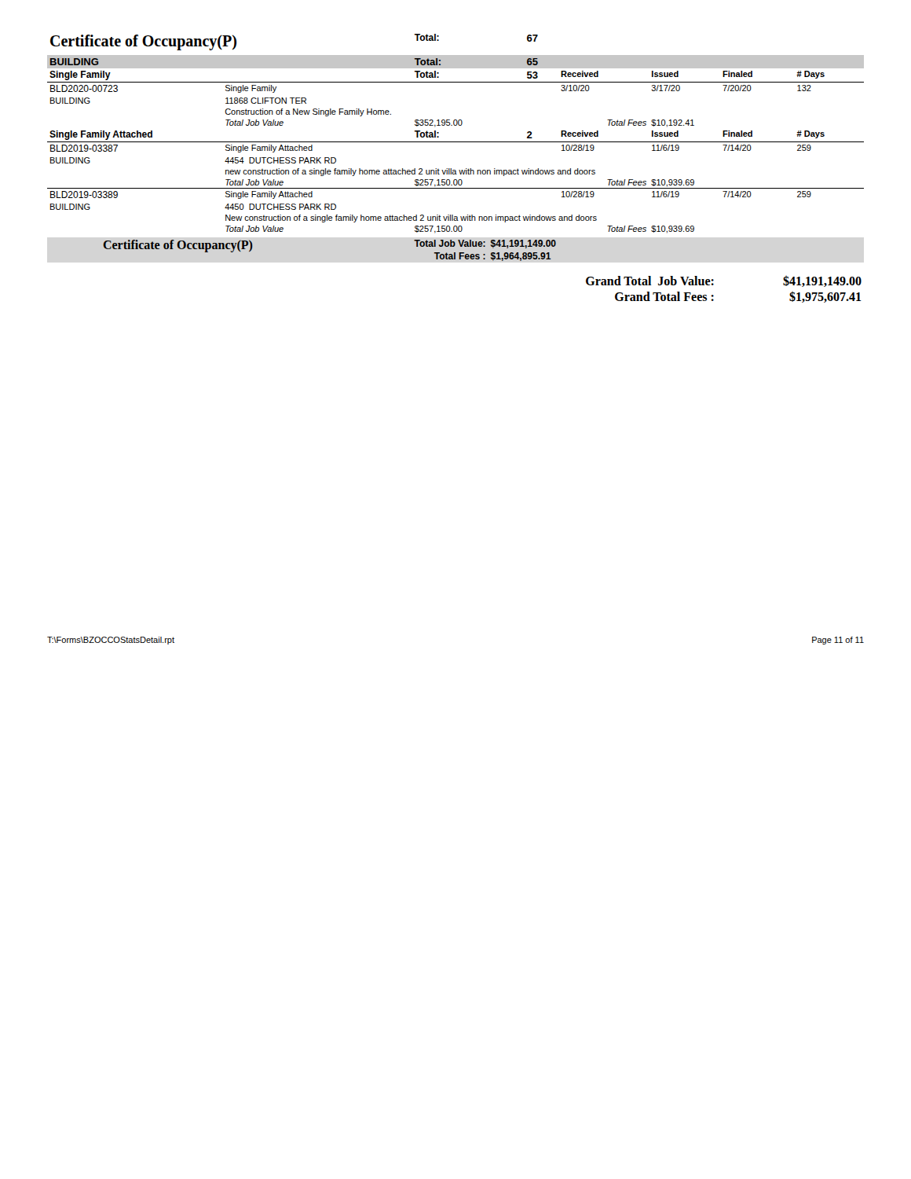| Certificate of Occupancy(P) | Total: | 67 | |
| BUILDING | Total: | 65 | |
| Single Family | Total: | 53 | Received | Issued | Finaled | # Days |
| BLD2020-00723 | Single Family | 3/10/20 | 3/17/20 | 7/20/20 | 132 |
| BUILDING | 11868 CLIFTON TER | |
| | Construction of a New Single Family Home. |
| | Total Job Value | $352,195.00 | Total Fees | $10,192.41 |
| Single Family Attached | Total: | 2 | Received | Issued | Finaled | # Days |
| BLD2019-03387 | Single Family Attached | 10/28/19 | 11/6/19 | 7/14/20 | 259 |
| BUILDING | 4454 DUTCHESS PARK RD | |
| | new construction of a single family home attached 2 unit villa with non impact windows and doors |
| | Total Job Value | $257,150.00 | Total Fees | $10,939.69 |
| BLD2019-03389 | Single Family Attached | 10/28/19 | 11/6/19 | 7/14/20 | 259 |
| BUILDING | 4450 DUTCHESS PARK RD | |
| | New construction of a single family home attached 2 unit villa with non impact windows and doors |
| | Total Job Value | $257,150.00 | Total Fees | $10,939.69 |
| Certificate of Occupancy(P) | Total Job Value: | $41,191,149.00 | |
| Total Fees : | $1,964,895.91 | |
| | Grand Total Job Value: | $41,191,149.00 |
| | Grand Total Fees : | $1,975,607.41 |
T:\Forms\BZOCCOStatsDetail.rpt Page 11 of 11